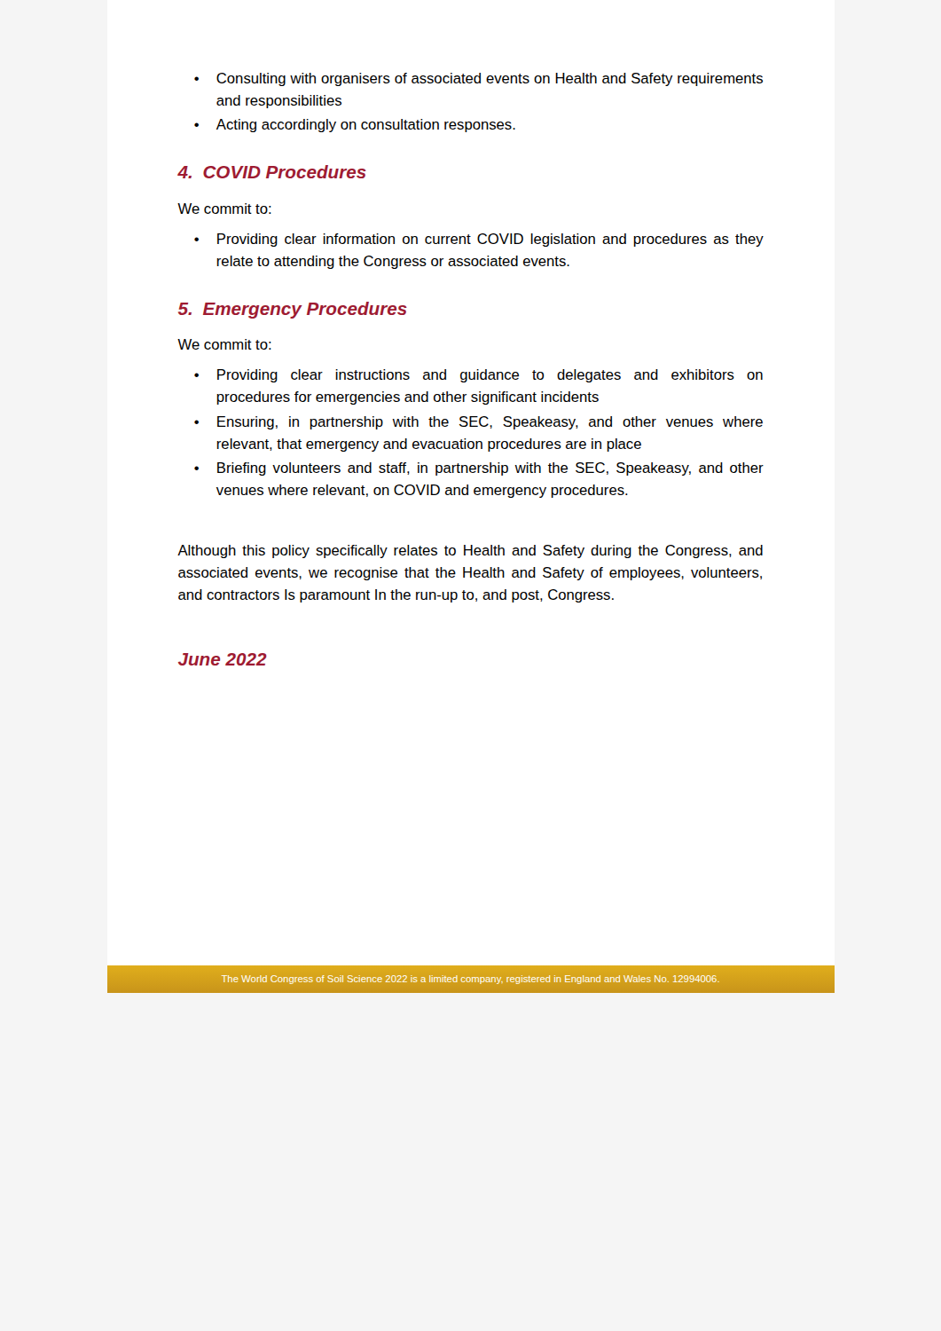Consulting with organisers of associated events on Health and Safety requirements and responsibilities
Acting accordingly on consultation responses.
4. COVID Procedures
We commit to:
Providing clear information on current COVID legislation and procedures as they relate to attending the Congress or associated events.
5. Emergency Procedures
We commit to:
Providing clear instructions and guidance to delegates and exhibitors on procedures for emergencies and other significant incidents
Ensuring, in partnership with the SEC, Speakeasy, and other venues where relevant, that emergency and evacuation procedures are in place
Briefing volunteers and staff, in partnership with the SEC, Speakeasy, and other venues where relevant, on COVID and emergency procedures.
Although this policy specifically relates to Health and Safety during the Congress, and associated events, we recognise that the Health and Safety of employees, volunteers, and contractors Is paramount In the run-up to, and post, Congress.
June 2022
The World Congress of Soil Science 2022 is a limited company, registered in England and Wales No. 12994006.